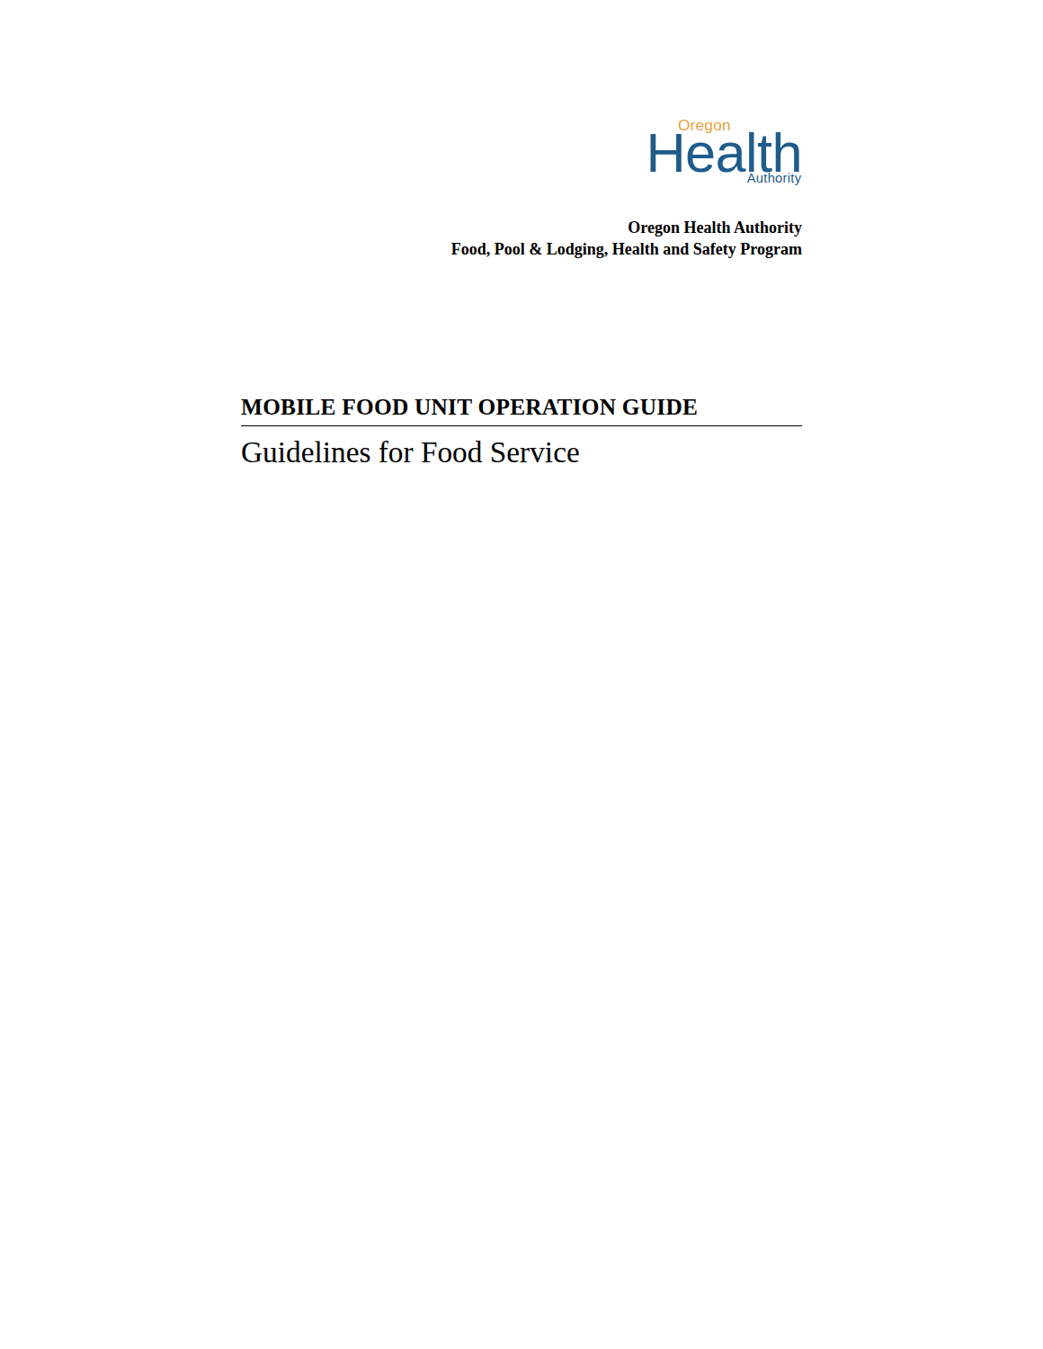Oregon Health Authority
Oregon Health Authority
Food, Pool & Lodging, Health and Safety Program
Mobile Food Unit Operation Guide
Guidelines for Food Service